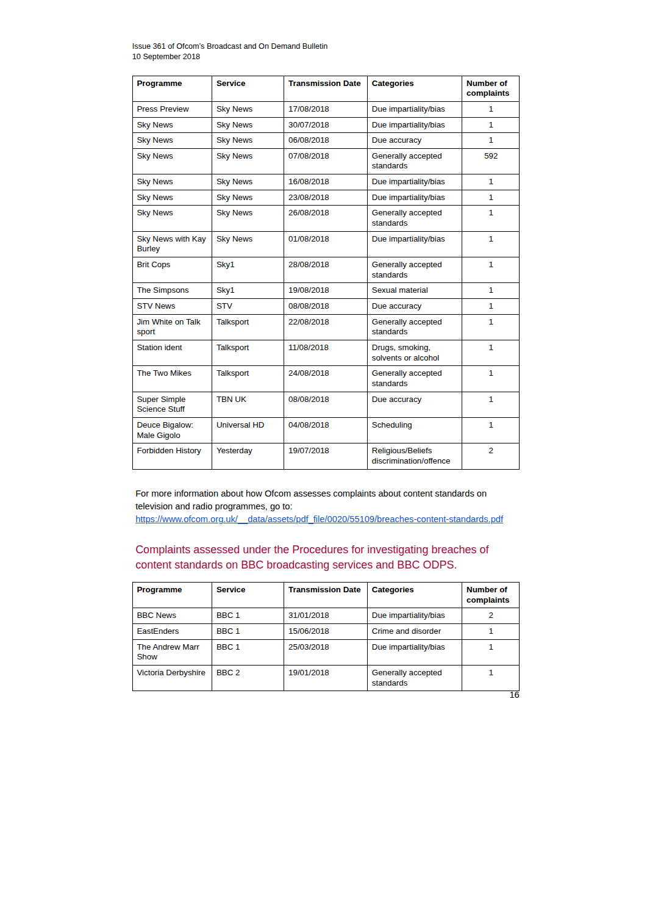Issue 361 of Ofcom’s Broadcast and On Demand Bulletin
10 September 2018
| Programme | Service | Transmission Date | Categories | Number of complaints |
| --- | --- | --- | --- | --- |
| Press Preview | Sky News | 17/08/2018 | Due impartiality/bias | 1 |
| Sky News | Sky News | 30/07/2018 | Due impartiality/bias | 1 |
| Sky News | Sky News | 06/08/2018 | Due accuracy | 1 |
| Sky News | Sky News | 07/08/2018 | Generally accepted standards | 592 |
| Sky News | Sky News | 16/08/2018 | Due impartiality/bias | 1 |
| Sky News | Sky News | 23/08/2018 | Due impartiality/bias | 1 |
| Sky News | Sky News | 26/08/2018 | Generally accepted standards | 1 |
| Sky News with Kay Burley | Sky News | 01/08/2018 | Due impartiality/bias | 1 |
| Brit Cops | Sky1 | 28/08/2018 | Generally accepted standards | 1 |
| The Simpsons | Sky1 | 19/08/2018 | Sexual material | 1 |
| STV News | STV | 08/08/2018 | Due accuracy | 1 |
| Jim White on Talk sport | Talksport | 22/08/2018 | Generally accepted standards | 1 |
| Station ident | Talksport | 11/08/2018 | Drugs, smoking, solvents or alcohol | 1 |
| The Two Mikes | Talksport | 24/08/2018 | Generally accepted standards | 1 |
| Super Simple Science Stuff | TBN UK | 08/08/2018 | Due accuracy | 1 |
| Deuce Bigalow: Male Gigolo | Universal HD | 04/08/2018 | Scheduling | 1 |
| Forbidden History | Yesterday | 19/07/2018 | Religious/Beliefs discrimination/offence | 2 |
For more information about how Ofcom assesses complaints about content standards on television and radio programmes, go to:
https://www.ofcom.org.uk/__data/assets/pdf_file/0020/55109/breaches-content-standards.pdf
Complaints assessed under the Procedures for investigating breaches of content standards on BBC broadcasting services and BBC ODPS.
| Programme | Service | Transmission Date | Categories | Number of complaints |
| --- | --- | --- | --- | --- |
| BBC News | BBC 1 | 31/01/2018 | Due impartiality/bias | 2 |
| EastEnders | BBC 1 | 15/06/2018 | Crime and disorder | 1 |
| The Andrew Marr Show | BBC 1 | 25/03/2018 | Due impartiality/bias | 1 |
| Victoria Derbyshire | BBC 2 | 19/01/2018 | Generally accepted standards | 1 |
16